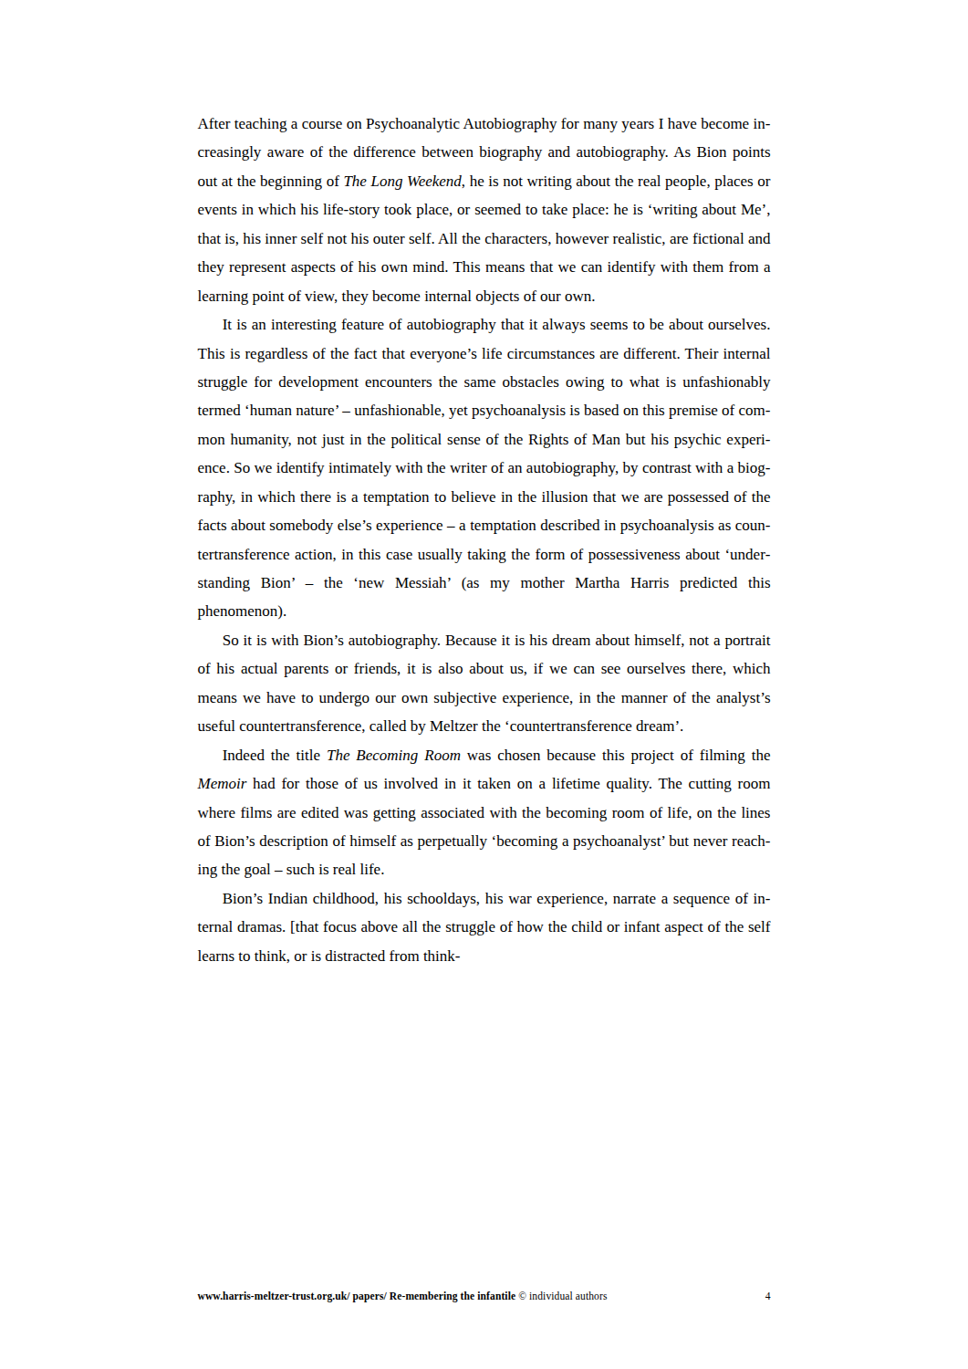After teaching a course on Psychoanalytic Autobiography for many years I have become increasingly aware of the difference between biography and autobiography. As Bion points out at the beginning of The Long Weekend, he is not writing about the real people, places or events in which his life-story took place, or seemed to take place: he is ‘writing about Me’, that is, his inner self not his outer self. All the characters, however realistic, are fictional and they represent aspects of his own mind. This means that we can identify with them from a learning point of view, they become internal objects of our own.
It is an interesting feature of autobiography that it always seems to be about ourselves. This is regardless of the fact that everyone’s life circumstances are different. Their internal struggle for development encounters the same obstacles owing to what is unfashionably termed ‘human nature’ – unfashionable, yet psychoanalysis is based on this premise of common humanity, not just in the political sense of the Rights of Man but his psychic experience. So we identify intimately with the writer of an autobiography, by contrast with a biography, in which there is a temptation to believe in the illusion that we are possessed of the facts about somebody else’s experience – a temptation described in psychoanalysis as countertransference action, in this case usually taking the form of possessiveness about ‘understanding Bion’ – the ‘new Messiah’ (as my mother Martha Harris predicted this phenomenon).
So it is with Bion’s autobiography. Because it is his dream about himself, not a portrait of his actual parents or friends, it is also about us, if we can see ourselves there, which means we have to undergo our own subjective experience, in the manner of the analyst’s useful countertransference, called by Meltzer the ‘countertransference dream’.
Indeed the title The Becoming Room was chosen because this project of filming the Memoir had for those of us involved in it taken on a lifetime quality. The cutting room where films are edited was getting associated with the becoming room of life, on the lines of Bion’s description of himself as perpetually ‘becoming a psychoanalyst’ but never reaching the goal – such is real life.
Bion’s Indian childhood, his schooldays, his war experience, narrate a sequence of internal dramas. [that focus above all the struggle of how the child or infant aspect of the self learns to think, or is distracted from think-
www.harris-meltzer-trust.org.uk/ papers/ Re-membering the infantile © individual authors
4